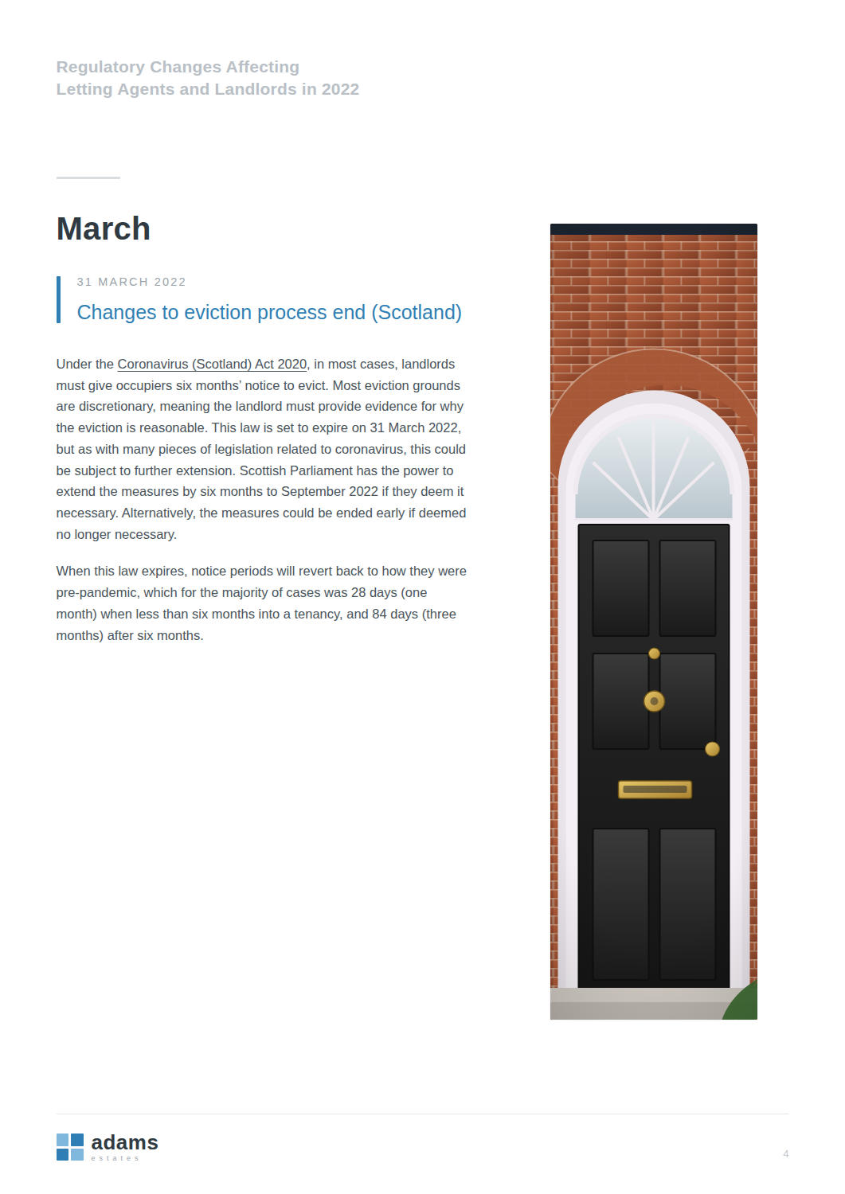Regulatory Changes Affecting Letting Agents and Landlords in 2022
March
31 March 2022
Changes to eviction process end (Scotland)
Under the Coronavirus (Scotland) Act 2020, in most cases, landlords must give occupiers six months’ notice to evict. Most eviction grounds are discretionary, meaning the landlord must provide evidence for why the eviction is reasonable. This law is set to expire on 31 March 2022, but as with many pieces of legislation related to coronavirus, this could be subject to further extension. Scottish Parliament has the power to extend the measures by six months to September 2022 if they deem it necessary. Alternatively, the measures could be ended early if deemed no longer necessary.
When this law expires, notice periods will revert back to how they were pre-pandemic, which for the majority of cases was 28 days (one month) when less than six months into a tenancy, and 84 days (three months) after six months.
adamsestates
4